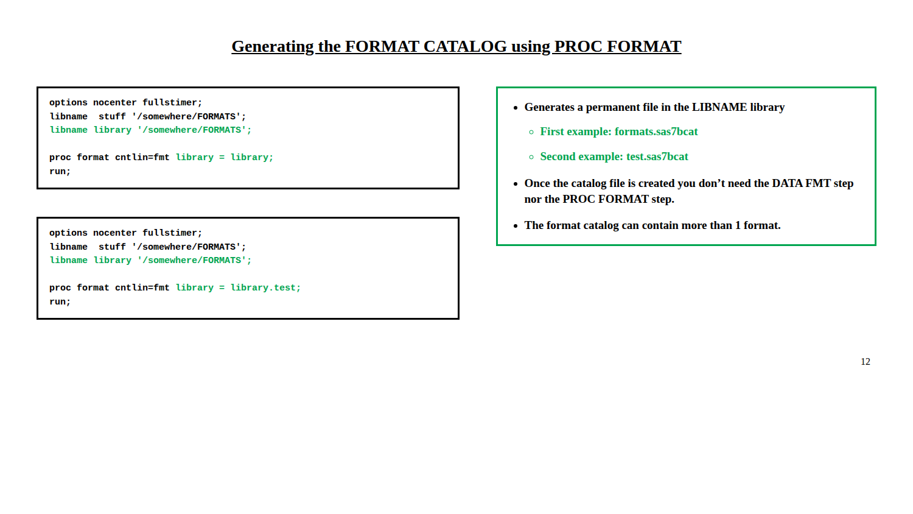Generating the FORMAT CATALOG using PROC FORMAT
options nocenter fullstimer; libname stuff '/somewhere/FORMATS'; libname library '/somewhere/FORMATS'; proc format cntlin=fmt library = library; run;
options nocenter fullstimer; libname stuff '/somewhere/FORMATS'; libname library '/somewhere/FORMATS'; proc format cntlin=fmt library = library.test; run;
Generates a permanent file in the LIBNAME library
First example: formats.sas7bcat
Second example: test.sas7bcat
Once the catalog file is created you don’t need the DATA FMT step nor the PROC FORMAT step.
The format catalog can contain more than 1 format.
12